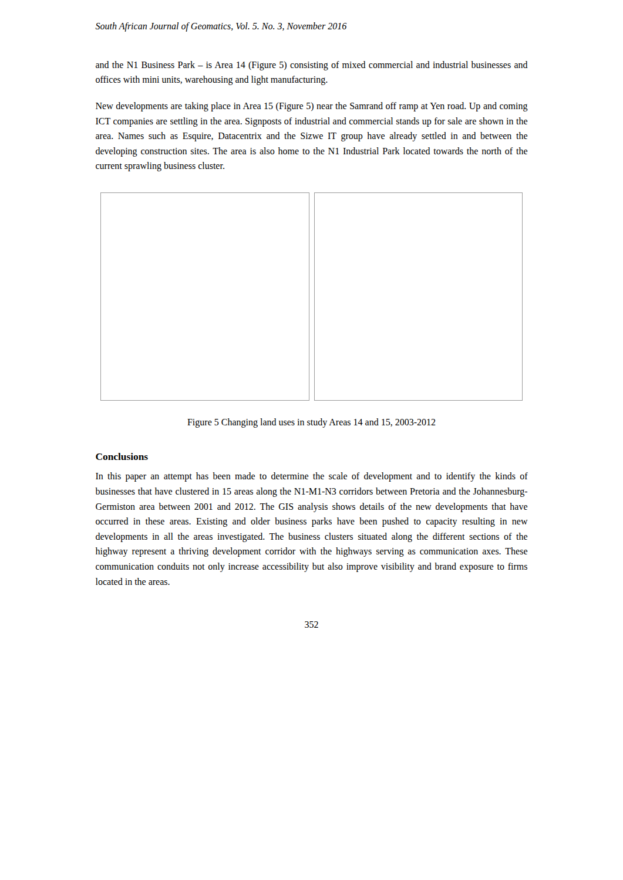South African Journal of Geomatics, Vol. 5. No. 3, November 2016
and the N1 Business Park – is Area 14 (Figure 5) consisting of mixed commercial and industrial businesses and offices with mini units, warehousing and light manufacturing.
New developments are taking place in Area 15 (Figure 5) near the Samrand off ramp at Yen road. Up and coming ICT companies are settling in the area. Signposts of industrial and commercial stands up for sale are shown in the area. Names such as Esquire, Datacentrix and the Sizwe IT group have already settled in and between the developing construction sites. The area is also home to the N1 Industrial Park located towards the north of the current sprawling business cluster.
Figure 5 Changing land uses in study Areas 14 and 15, 2003-2012
Conclusions
In this paper an attempt has been made to determine the scale of development and to identify the kinds of businesses that have clustered in 15 areas along the N1-M1-N3 corridors between Pretoria and the Johannesburg-Germiston area between 2001 and 2012. The GIS analysis shows details of the new developments that have occurred in these areas. Existing and older business parks have been pushed to capacity resulting in new developments in all the areas investigated. The business clusters situated along the different sections of the highway represent a thriving development corridor with the highways serving as communication axes. These communication conduits not only increase accessibility but also improve visibility and brand exposure to firms located in the areas.
352